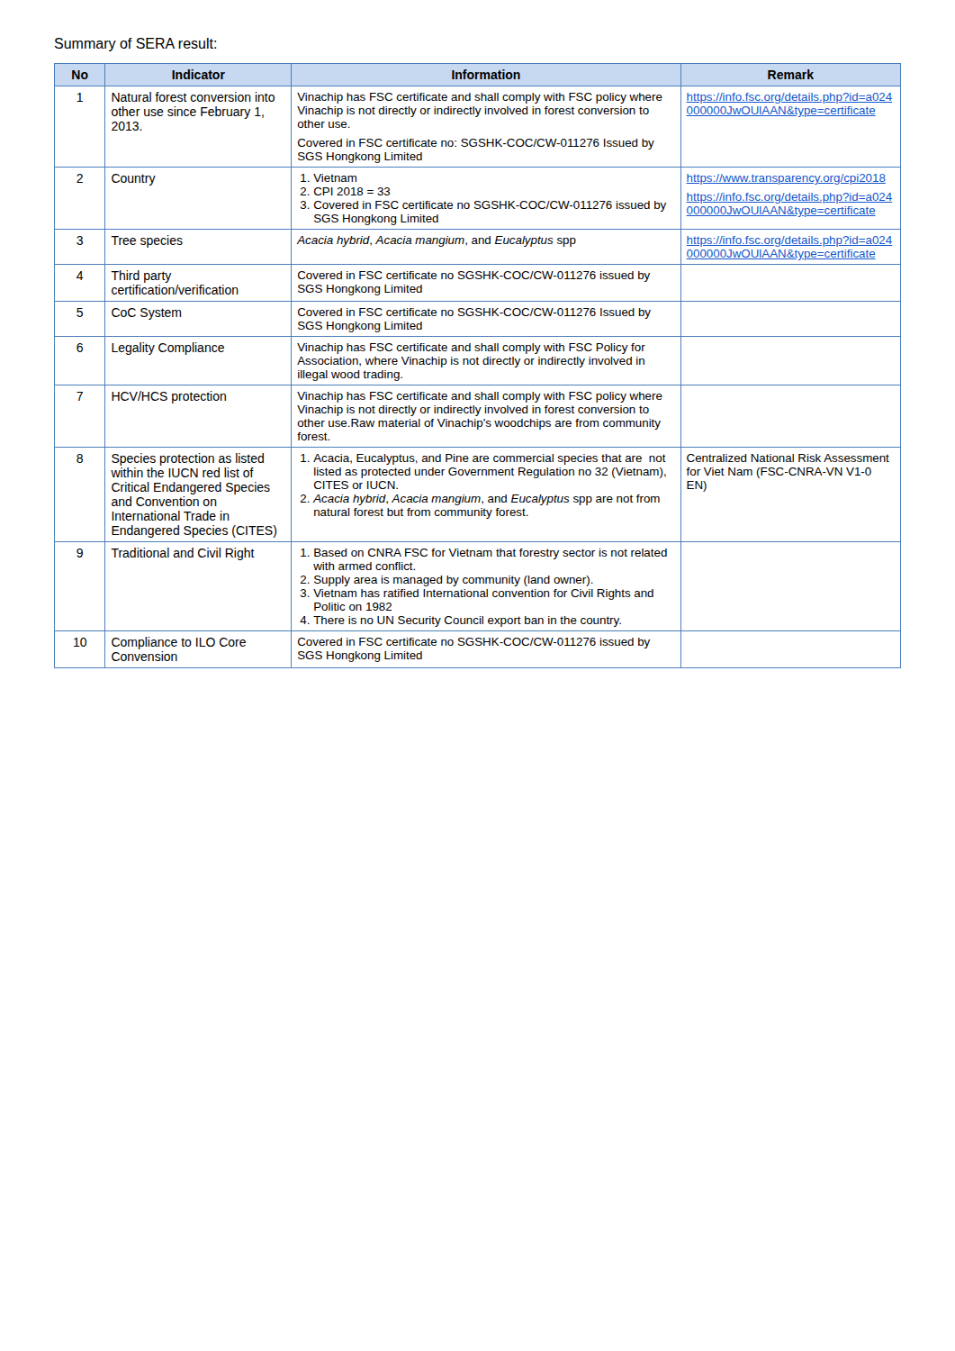Summary of SERA result:
| No | Indicator | Information | Remark |
| --- | --- | --- | --- |
| 1 | Natural forest conversion into other use since February 1, 2013. | Vinachip has FSC certificate and shall comply with FSC policy where Vinachip is not directly or indirectly involved in forest conversion to other use. Covered in FSC certificate no: SGSHK-COC/CW-011276 Issued by SGS Hongkong Limited | https://info.fsc.org/details.php?id=a024000000JwOUlAAN&type=certificate |
| 2 | Country | Vietnam CPI 2018 = 33 Covered in FSC certificate no SGSHK-COC/CW-011276 issued by SGS Hongkong Limited | https://www.transparency.org/cpi2018 https://info.fsc.org/details.php?id=a024000000JwOUlAAN&type=certificate |
| 3 | Tree species | Acacia hybrid , Acacia mangium , and Eucalyptus spp | https://info.fsc.org/details.php?id=a024000000JwOUlAAN&type=certificate |
| 4 | Third party certification/verification | Covered in FSC certificate no SGSHK-COC/CW-011276 issued by SGS Hongkong Limited | |
| 5 | CoC System | Covered in FSC certificate no SGSHK-COC/CW-011276 Issued by SGS Hongkong Limited | |
| 6 | Legality Compliance | Vinachip has FSC certificate and shall comply with FSC Policy for Association, where Vinachip is not directly or indirectly involved in illegal wood trading. | |
| 7 | HCV/HCS protection | Vinachip has FSC certificate and shall comply with FSC policy where Vinachip is not directly or indirectly involved in forest conversion to other use.Raw material of Vinachip's woodchips are from community forest. | |
| 8 | Species protection as listed within the IUCN red list of Critical Endangered Species and Convention on International Trade in Endangered Species (CITES) | Acacia, Eucalyptus, and Pine are commercial species that are not listed as protected under Government Regulation no 32 (Vietnam), CITES or IUCN. Acacia hybrid , Acacia mangium , and Eucalyptus spp are not from natural forest but from community forest. | Centralized National Risk Assessment for Viet Nam (FSC-CNRA-VN V1-0 EN) |
| 9 | Traditional and Civil Right | Based on CNRA FSC for Vietnam that forestry sector is not related with armed conflict. Supply area is managed by community (land owner). Vietnam has ratified International convention for Civil Rights and Politic on 1982 There is no UN Security Council export ban in the country. | |
| 10 | Compliance to ILO Core Convension | Covered in FSC certificate no SGSHK-COC/CW-011276 issued by SGS Hongkong Limited | |